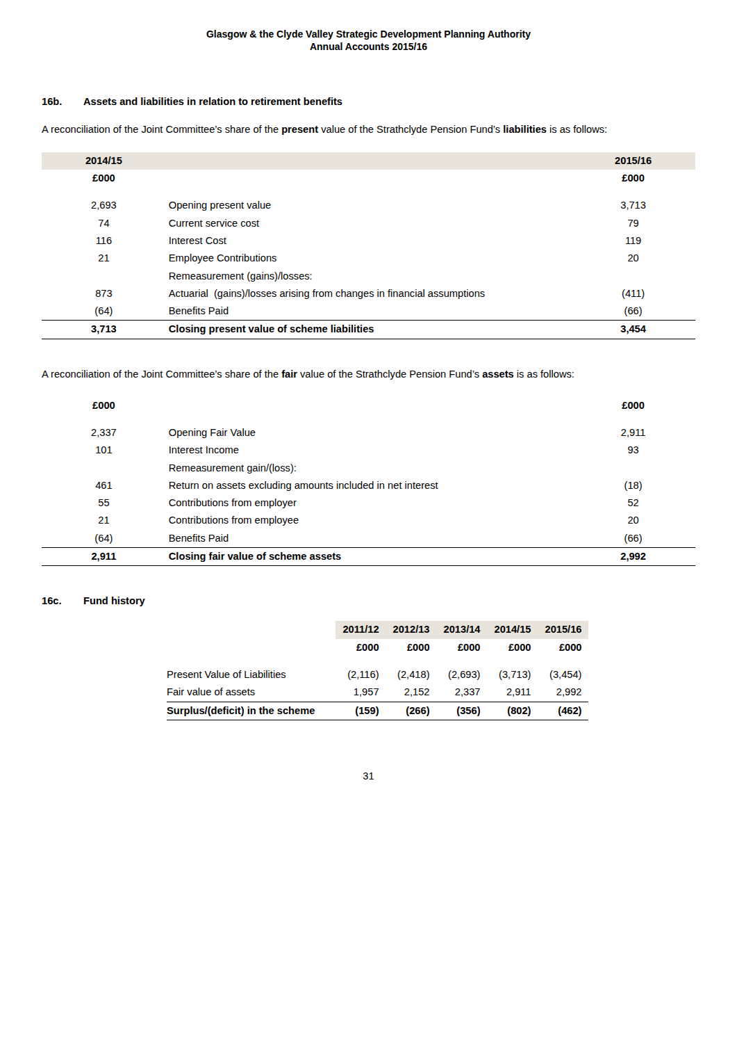Glasgow & the Clyde Valley Strategic Development Planning Authority
Annual Accounts 2015/16
16b. Assets and liabilities in relation to retirement benefits
A reconciliation of the Joint Committee’s share of the present value of the Strathclyde Pension Fund’s liabilities is as follows:
| 2014/15 | | 2015/16 |
| £000 | | £000 |
| 2,693 | Opening present value | 3,713 |
| 74 | Current service cost | 79 |
| 116 | Interest Cost | 119 |
| 21 | Employee Contributions | 20 |
| | Remeasurement (gains)/losses: | |
| 873 | Actuarial (gains)/losses arising from changes in financial assumptions | (411) |
| (64) | Benefits Paid | (66) |
| 3,713 | Closing present value of scheme liabilities | 3,454 |
A reconciliation of the Joint Committee’s share of the fair value of the Strathclyde Pension Fund’s assets is as follows:
| £000 | | £000 |
| 2,337 | Opening Fair Value | 2,911 |
| 101 | Interest Income | 93 |
| | Remeasurement gain/(loss): | |
| 461 | Return on assets excluding amounts included in net interest | (18) |
| 55 | Contributions from employer | 52 |
| 21 | Contributions from employee | 20 |
| (64) | Benefits Paid | (66) |
| 2,911 | Closing fair value of scheme assets | 2,992 |
16c. Fund history
| | 2011/12 | 2012/13 | 2013/14 | 2014/15 | 2015/16 |
| | £000 | £000 | £000 | £000 | £000 |
| Present Value of Liabilities | (2,116) | (2,418) | (2,693) | (3,713) | (3,454) |
| Fair value of assets | 1,957 | 2,152 | 2,337 | 2,911 | 2,992 |
| Surplus/(deficit) in the scheme | (159) | (266) | (356) | (802) | (462) |
31